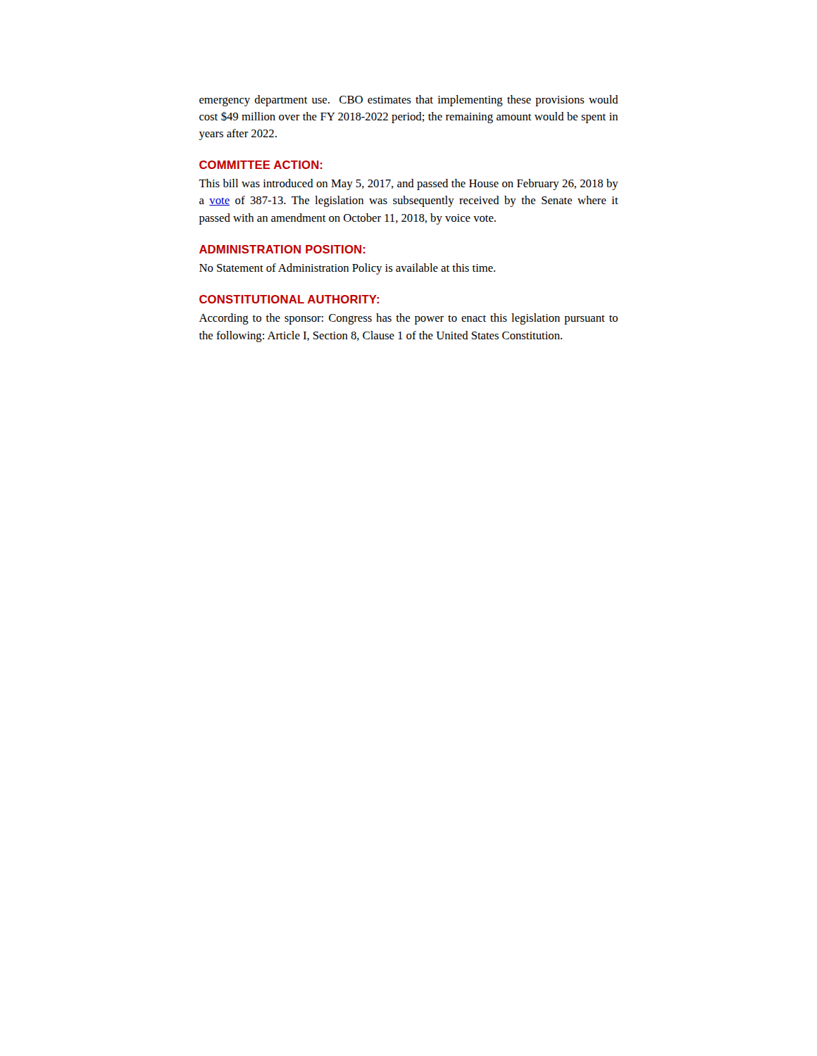emergency department use. CBO estimates that implementing these provisions would cost $49 million over the FY 2018-2022 period; the remaining amount would be spent in years after 2022.
COMMITTEE ACTION:
This bill was introduced on May 5, 2017, and passed the House on February 26, 2018 by a vote of 387-13. The legislation was subsequently received by the Senate where it passed with an amendment on October 11, 2018, by voice vote.
ADMINISTRATION POSITION:
No Statement of Administration Policy is available at this time.
CONSTITUTIONAL AUTHORITY:
According to the sponsor: Congress has the power to enact this legislation pursuant to the following: Article I, Section 8, Clause 1 of the United States Constitution.